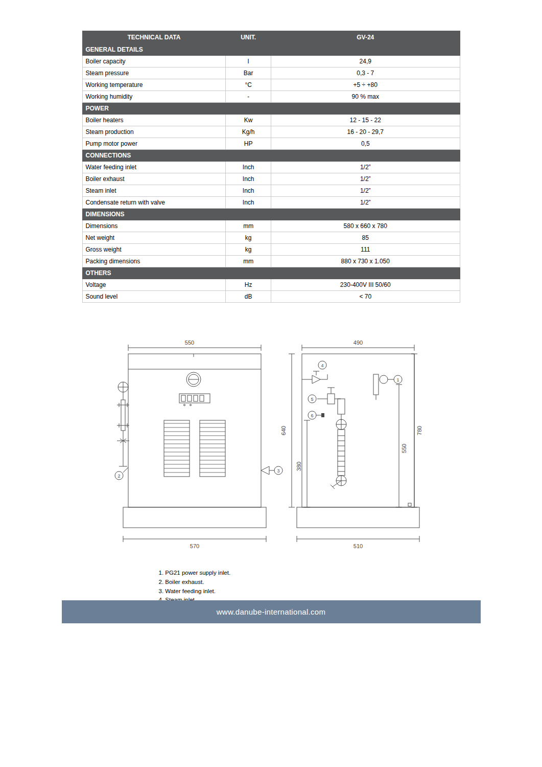| TECHNICAL DATA | UNIT. | GV-24 |
| --- | --- | --- |
| GENERAL DETAILS |
| Boiler capacity | l | 24,9 |
| Steam pressure | Bar | 0,3 - 7 |
| Working temperature | °C | +5 ÷ +80 |
| Working humidity | - | 90 % max |
| POWER |
| Boiler heaters | Kw | 12 - 15 - 22 |
| Steam production | Kg/h | 16 - 20 - 29,7 |
| Pump motor power | HP | 0,5 |
| CONNECTIONS |
| Water feeding inlet | Inch | 1/2” |
| Boiler exhaust | Inch | 1/2” |
| Steam inlet | Inch | 1/2” |
| Condensate return with valve | Inch | 1/2” |
| DIMENSIONS |
| Dimensions | mm | 580 x 660 x 780 |
| Net weight | kg | 85 |
| Gross weight | kg | 111 |
| Packing dimensions | mm | 880 x 730 x 1.050 |
| OTHERS |
| Voltage | Hz | 230-400V III 50/60 |
| Sound level | dB | < 70 |
550 2 3 570 490 4 5 6 1 780 550 640 380 510
1. PG21 power supply inlet.
2. Boiler exhaust.
3. Water feeding inlet.
4. Steam inlet.
5. Safety valve.
6. Condensate return with valve.
www.danube-international.com